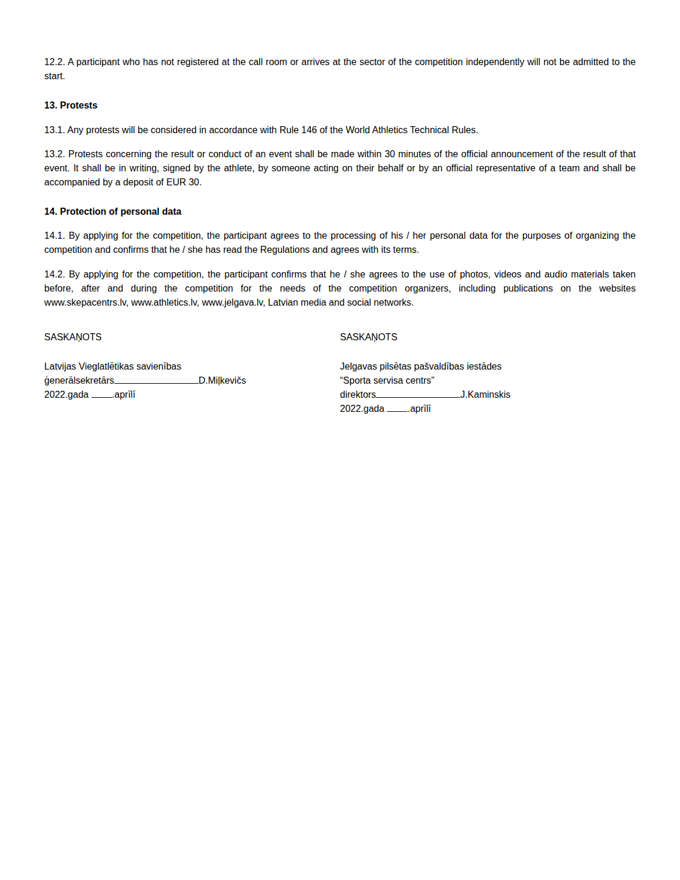12.2. A participant who has not registered at the call room or arrives at the sector of the competition independently will not be admitted to the start.
13. Protests
13.1. Any protests will be considered in accordance with Rule 146 of the World Athletics Technical Rules.
13.2. Protests concerning the result or conduct of an event shall be made within 30 minutes of the official announcement of the result of that event. It shall be in writing, signed by the athlete, by someone acting on their behalf or by an official representative of a team and shall be accompanied by a deposit of EUR 30.
14. Protection of personal data
14.1. By applying for the competition, the participant agrees to the processing of his / her personal data for the purposes of organizing the competition and confirms that he / she has read the Regulations and agrees with its terms.
14.2. By applying for the competition, the participant confirms that he / she agrees to the use of photos, videos and audio materials taken before, after and during the competition for the needs of the competition organizers, including publications on the websites www.skepacentrs.lv, www.athletics.lv, www.jelgava.lv, Latvian media and social networks.
| SASKAŅOTS Latvijas Vieglatlētikas savienības ģenerālsekretārs D.Miļkevičs 2022.gada .aprīlī | SASKAŅOTS Jelgavas pilsētas pašvaldības iestādes “Sporta servisa centrs” direktors J.Kaminskis 2022.gada .aprīlī |